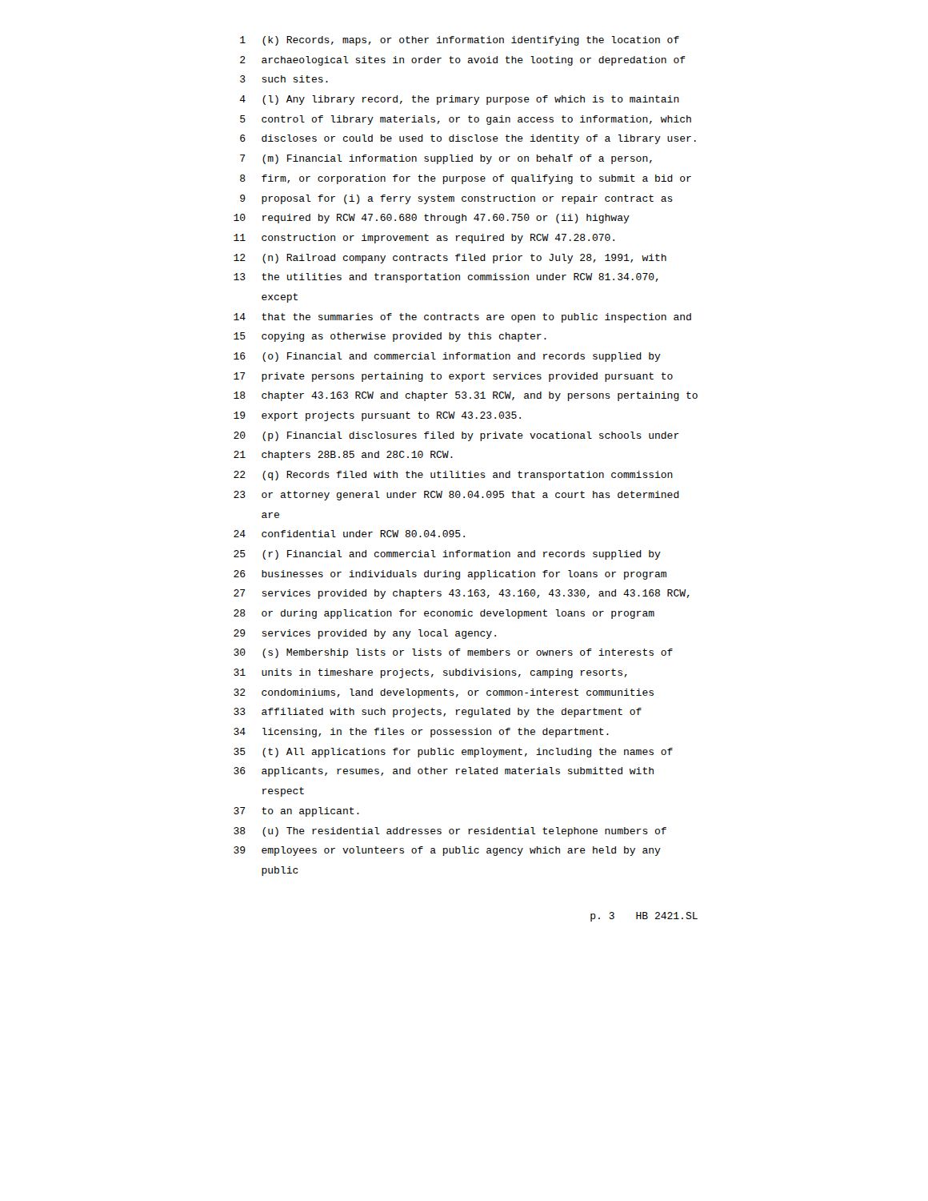(k) Records, maps, or other information identifying the location of
archaeological sites in order to avoid the looting or depredation of
such sites.
(l) Any library record, the primary purpose of which is to maintain
control of library materials, or to gain access to information, which
discloses or could be used to disclose the identity of a library user.
(m) Financial information supplied by or on behalf of a person,
firm, or corporation for the purpose of qualifying to submit a bid or
proposal for (i) a ferry system construction or repair contract as
required by RCW 47.60.680 through 47.60.750 or (ii) highway
construction or improvement as required by RCW 47.28.070.
(n) Railroad company contracts filed prior to July 28, 1991, with
the utilities and transportation commission under RCW 81.34.070, except
that the summaries of the contracts are open to public inspection and
copying as otherwise provided by this chapter.
(o) Financial and commercial information and records supplied by
private persons pertaining to export services provided pursuant to
chapter 43.163 RCW and chapter 53.31 RCW, and by persons pertaining to
export projects pursuant to RCW 43.23.035.
(p) Financial disclosures filed by private vocational schools under
chapters 28B.85 and 28C.10 RCW.
(q) Records filed with the utilities and transportation commission
or attorney general under RCW 80.04.095 that a court has determined are
confidential under RCW 80.04.095.
(r) Financial and commercial information and records supplied by
businesses or individuals during application for loans or program
services provided by chapters 43.163, 43.160, 43.330, and 43.168 RCW,
or during application for economic development loans or program
services provided by any local agency.
(s) Membership lists or lists of members or owners of interests of
units in timeshare projects, subdivisions, camping resorts,
condominiums, land developments, or common-interest communities
affiliated with such projects, regulated by the department of
licensing, in the files or possession of the department.
(t) All applications for public employment, including the names of
applicants, resumes, and other related materials submitted with respect
to an applicant.
(u) The residential addresses or residential telephone numbers of
employees or volunteers of a public agency which are held by any public
p. 3 HB 2421.SL